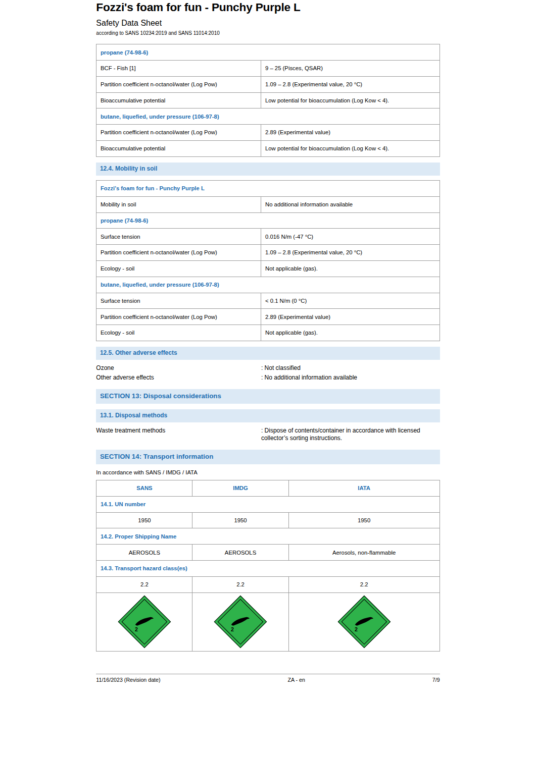Fozzi's foam for fun - Punchy Purple L
Safety Data Sheet
according to SANS 10234:2019 and SANS 11014:2010
| propane (74-98-6) |
| BCF - Fish [1] | 9 – 25 (Pisces, QSAR) |
| Partition coefficient n-octanol/water (Log Pow) | 1.09 – 2.8 (Experimental value, 20 °C) |
| Bioaccumulative potential | Low potential for bioaccumulation (Log Kow < 4). |
| butane, liquefied, under pressure (106-97-8) |
| Partition coefficient n-octanol/water (Log Pow) | 2.89 (Experimental value) |
| Bioaccumulative potential | Low potential for bioaccumulation (Log Kow < 4). |
12.4. Mobility in soil
| Fozzi's foam for fun - Punchy Purple L |
| Mobility in soil | No additional information available |
| propane (74-98-6) |
| Surface tension | 0.016 N/m (-47 °C) |
| Partition coefficient n-octanol/water (Log Pow) | 1.09 – 2.8 (Experimental value, 20 °C) |
| Ecology - soil | Not applicable (gas). |
| butane, liquefied, under pressure (106-97-8) |
| Surface tension | < 0.1 N/m (0 °C) |
| Partition coefficient n-octanol/water (Log Pow) | 2.89 (Experimental value) |
| Ecology - soil | Not applicable (gas). |
12.5. Other adverse effects
Ozone
: Not classified
Other adverse effects
: No additional information available
SECTION 13: Disposal considerations
13.1. Disposal methods
Waste treatment methods
: Dispose of contents/container in accordance with licensed collector’s sorting instructions.
SECTION 14: Transport information
In accordance with SANS / IMDG / IATA
| SANS | IMDG | IATA |
| 14.1. UN number |
| 1950 | 1950 | 1950 |
| 14.2. Proper Shipping Name |
| AEROSOLS | AEROSOLS | Aerosols, non-flammable |
| 14.3. Transport hazard class(es) |
| 2.2 | 2.2 | 2.2 |
| 2 | 2 | 2 |
11/16/2023 (Revision date)
ZA - en
7/9